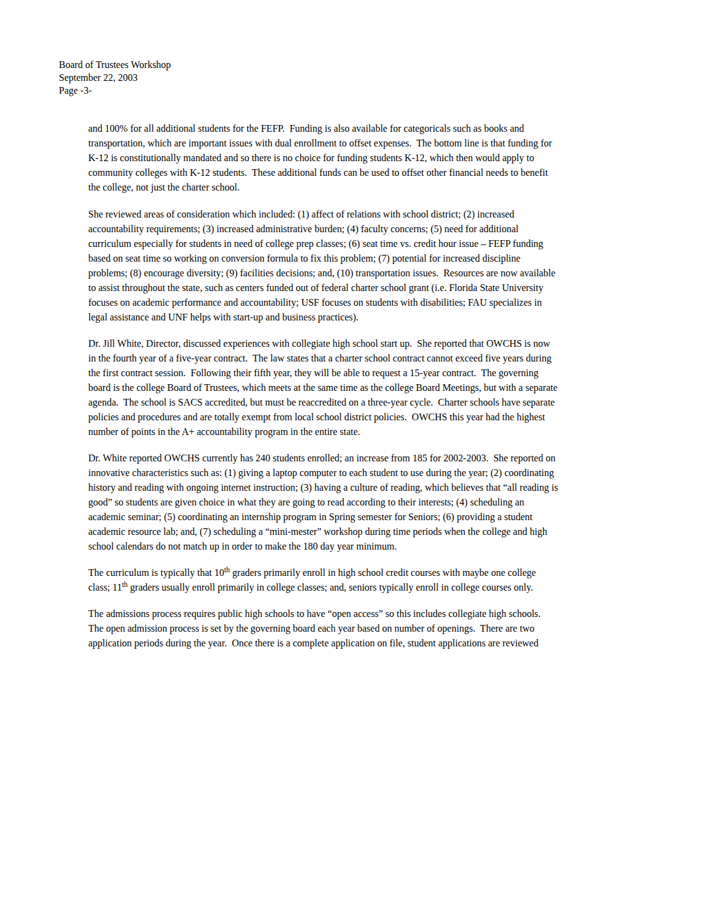Board of Trustees Workshop
September 22, 2003
Page -3-
and 100% for all additional students for the FEFP. Funding is also available for categoricals such as books and transportation, which are important issues with dual enrollment to offset expenses. The bottom line is that funding for K-12 is constitutionally mandated and so there is no choice for funding students K-12, which then would apply to community colleges with K-12 students. These additional funds can be used to offset other financial needs to benefit the college, not just the charter school.
She reviewed areas of consideration which included: (1) affect of relations with school district; (2) increased accountability requirements; (3) increased administrative burden; (4) faculty concerns; (5) need for additional curriculum especially for students in need of college prep classes; (6) seat time vs. credit hour issue – FEFP funding based on seat time so working on conversion formula to fix this problem; (7) potential for increased discipline problems; (8) encourage diversity; (9) facilities decisions; and, (10) transportation issues. Resources are now available to assist throughout the state, such as centers funded out of federal charter school grant (i.e. Florida State University focuses on academic performance and accountability; USF focuses on students with disabilities; FAU specializes in legal assistance and UNF helps with start-up and business practices).
Dr. Jill White, Director, discussed experiences with collegiate high school start up. She reported that OWCHS is now in the fourth year of a five-year contract. The law states that a charter school contract cannot exceed five years during the first contract session. Following their fifth year, they will be able to request a 15-year contract. The governing board is the college Board of Trustees, which meets at the same time as the college Board Meetings, but with a separate agenda. The school is SACS accredited, but must be reaccredited on a three-year cycle. Charter schools have separate policies and procedures and are totally exempt from local school district policies. OWCHS this year had the highest number of points in the A+ accountability program in the entire state.
Dr. White reported OWCHS currently has 240 students enrolled; an increase from 185 for 2002-2003. She reported on innovative characteristics such as: (1) giving a laptop computer to each student to use during the year; (2) coordinating history and reading with ongoing internet instruction; (3) having a culture of reading, which believes that “all reading is good” so students are given choice in what they are going to read according to their interests; (4) scheduling an academic seminar; (5) coordinating an internship program in Spring semester for Seniors; (6) providing a student academic resource lab; and, (7) scheduling a “mini-mester” workshop during time periods when the college and high school calendars do not match up in order to make the 180 day year minimum.
The curriculum is typically that 10th graders primarily enroll in high school credit courses with maybe one college class; 11th graders usually enroll primarily in college classes; and, seniors typically enroll in college courses only.
The admissions process requires public high schools to have “open access” so this includes collegiate high schools. The open admission process is set by the governing board each year based on number of openings. There are two application periods during the year. Once there is a complete application on file, student applications are reviewed